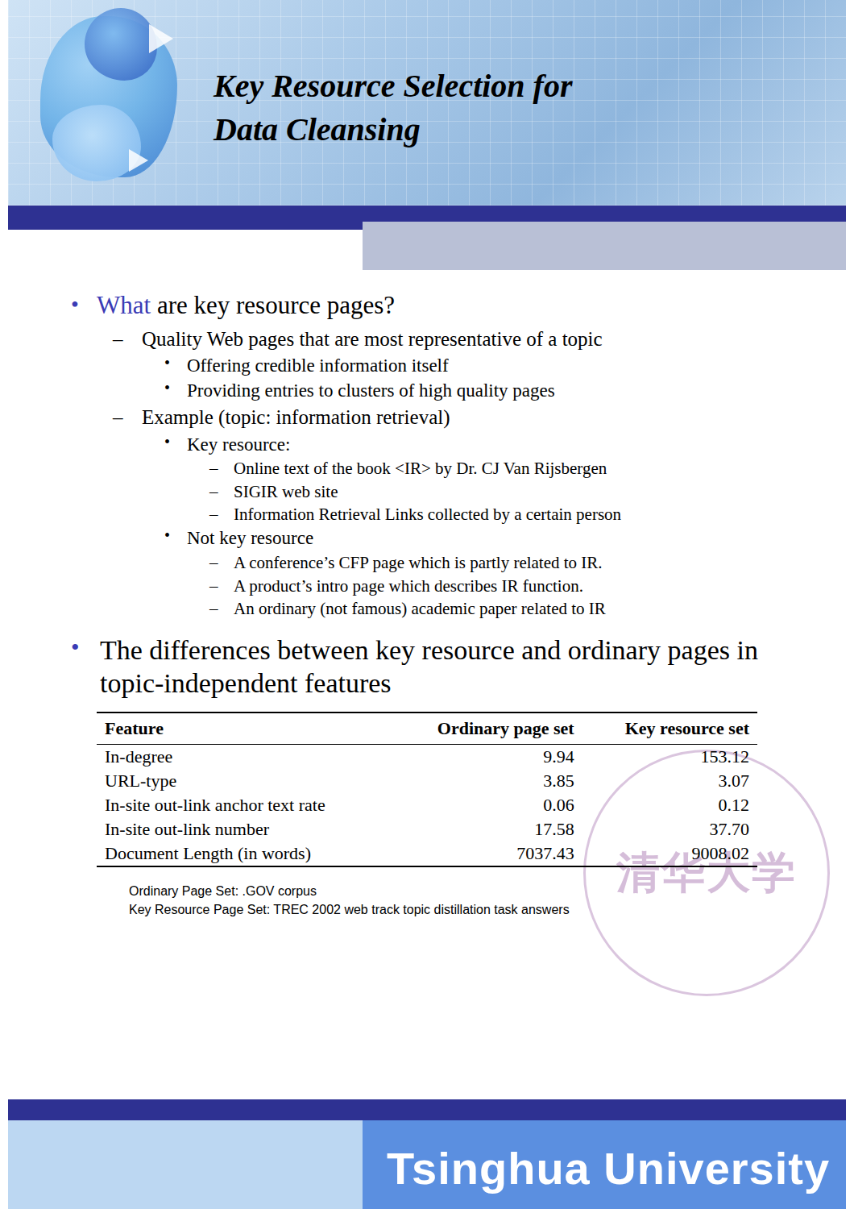Key Resource Selection for
Data Cleansing
清华大学
What are key resource pages?
Quality Web pages that are most representative of a topic
Offering credible information itself
Providing entries to clusters of high quality pages
Example (topic: information retrieval)
Key resource:
Online text of the book <IR> by Dr. CJ Van Rijsbergen
SIGIR web site
Information Retrieval Links collected by a certain person
Not key resource
A conference’s CFP page which is partly related to IR.
A product’s intro page which describes IR function.
An ordinary (not famous) academic paper related to IR
The differences between key resource and ordinary pages in topic-independent features
| Feature | Ordinary page set | Key resource set |
| --- | --- | --- |
| In-degree | 9.94 | 153.12 |
| URL-type | 3.85 | 3.07 |
| In-site out-link anchor text rate | 0.06 | 0.12 |
| In-site out-link number | 17.58 | 37.70 |
| Document Length (in words) | 7037.43 | 9008.02 |
Ordinary Page Set: .GOV corpus
Key Resource Page Set: TREC 2002 web track topic distillation task answers
Tsinghua University